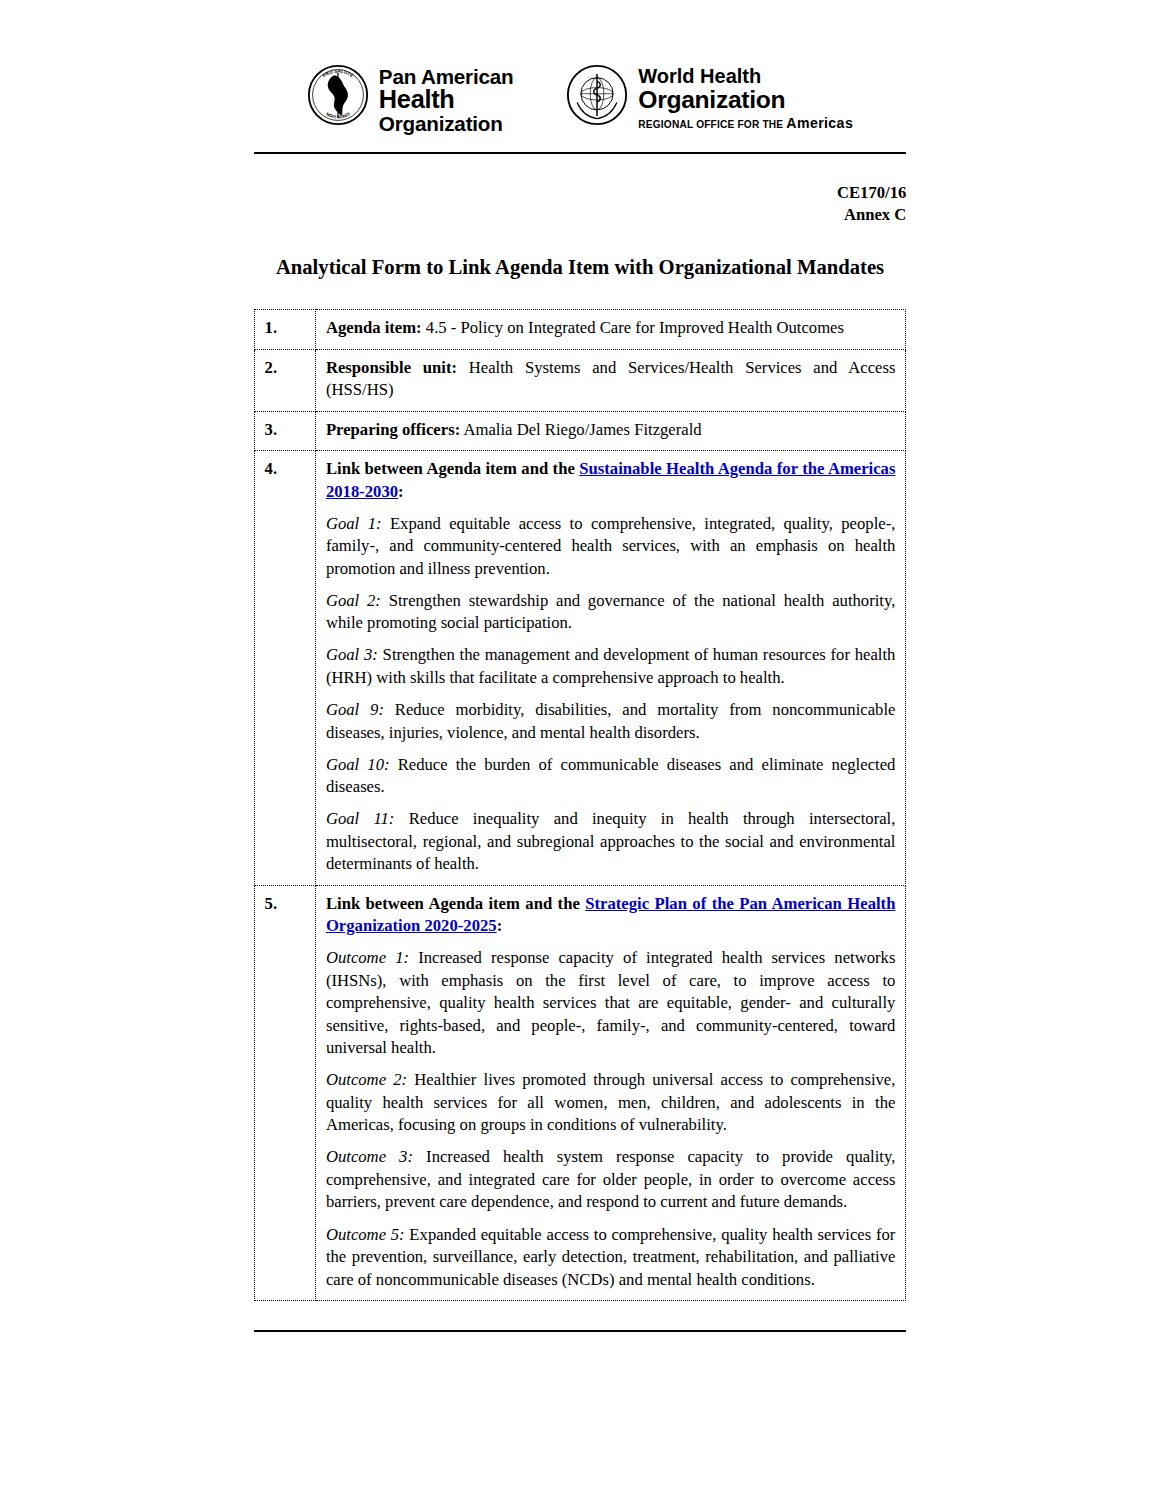PRO SALUTE NOVI MUNDI
Pan American
Health
Organization
World Health
Organization
REGIONAL OFFICE FOR THE Americas
CE170/16
Annex C
Analytical Form to Link Agenda Item with Organizational Mandates
| 1. | Agenda item: 4.5 - Policy on Integrated Care for Improved Health Outcomes |
| 2. | Responsible unit: Health Systems and Services/Health Services and Access (HSS/HS) |
| 3. | Preparing officers: Amalia Del Riego/James Fitzgerald |
| 4. | Link between Agenda item and the Sustainable Health Agenda for the Americas 2018-2030 : Goal 1: Expand equitable access to comprehensive, integrated, quality, people-, family-, and community-centered health services, with an emphasis on health promotion and illness prevention. Goal 2: Strengthen stewardship and governance of the national health authority, while promoting social participation. Goal 3: Strengthen the management and development of human resources for health (HRH) with skills that facilitate a comprehensive approach to health. Goal 9: Reduce morbidity, disabilities, and mortality from noncommunicable diseases, injuries, violence, and mental health disorders. Goal 10: Reduce the burden of communicable diseases and eliminate neglected diseases. Goal 11: Reduce inequality and inequity in health through intersectoral, multisectoral, regional, and subregional approaches to the social and environmental determinants of health. |
| 5. | Link between Agenda item and the Strategic Plan of the Pan American Health Organization 2020-2025 : Outcome 1: Increased response capacity of integrated health services networks (IHSNs), with emphasis on the first level of care, to improve access to comprehensive, quality health services that are equitable, gender- and culturally sensitive, rights-based, and people-, family-, and community-centered, toward universal health. Outcome 2: Healthier lives promoted through universal access to comprehensive, quality health services for all women, men, children, and adolescents in the Americas, focusing on groups in conditions of vulnerability. Outcome 3: Increased health system response capacity to provide quality, comprehensive, and integrated care for older people, in order to overcome access barriers, prevent care dependence, and respond to current and future demands. Outcome 5: Expanded equitable access to comprehensive, quality health services for the prevention, surveillance, early detection, treatment, rehabilitation, and palliative care of noncommunicable diseases (NCDs) and mental health conditions. |